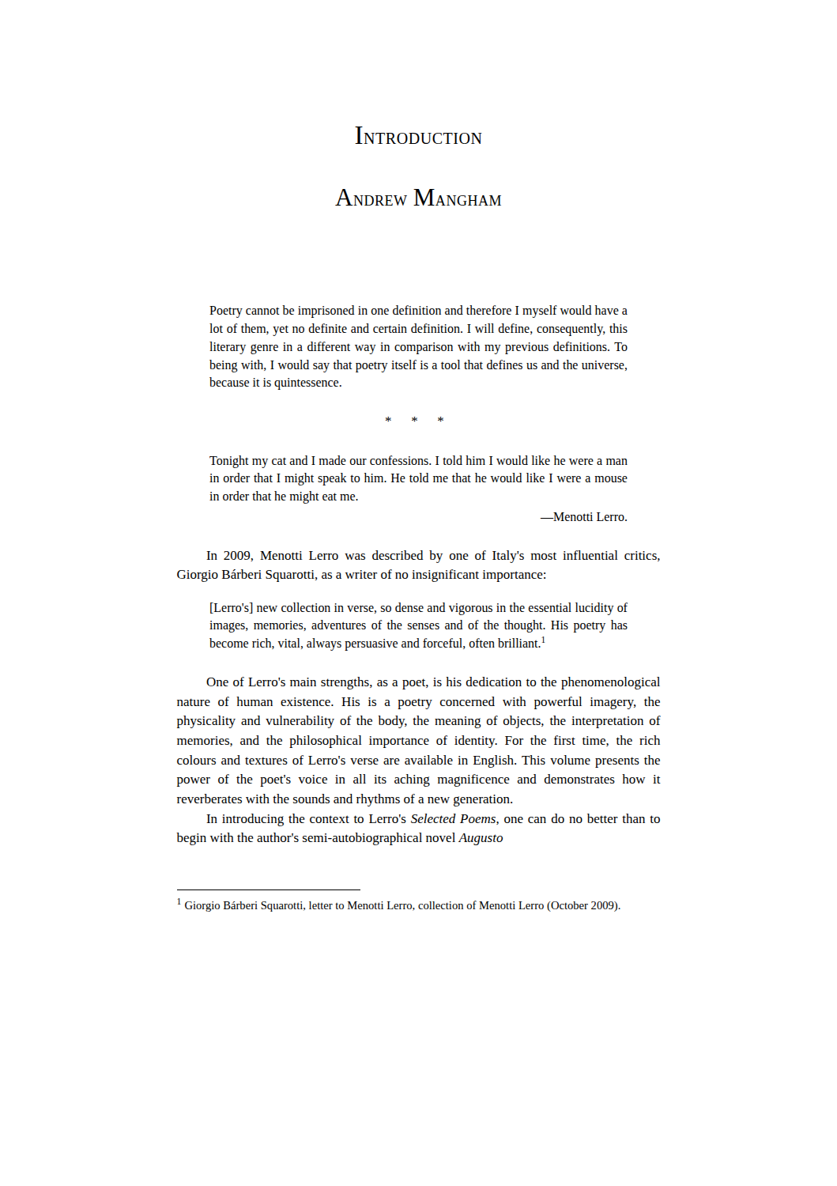Introduction
Andrew Mangham
Poetry cannot be imprisoned in one definition and therefore I myself would have a lot of them, yet no definite and certain definition. I will define, consequently, this literary genre in a different way in comparison with my previous definitions. To being with, I would say that poetry itself is a tool that defines us and the universe, because it is quintessence.
* * *
Tonight my cat and I made our confessions. I told him I would like he were a man in order that I might speak to him. He told me that he would like I were a mouse in order that he might eat me.
—Menotti Lerro.
In 2009, Menotti Lerro was described by one of Italy's most influential critics, Giorgio Bárberi Squarotti, as a writer of no insignificant importance:
[Lerro's] new collection in verse, so dense and vigorous in the essential lucidity of images, memories, adventures of the senses and of the thought. His poetry has become rich, vital, always persuasive and forceful, often brilliant.1
One of Lerro's main strengths, as a poet, is his dedication to the phenomenological nature of human existence. His is a poetry concerned with powerful imagery, the physicality and vulnerability of the body, the meaning of objects, the interpretation of memories, and the philosophical importance of identity. For the first time, the rich colours and textures of Lerro's verse are available in English. This volume presents the power of the poet's voice in all its aching magnificence and demonstrates how it reverberates with the sounds and rhythms of a new generation.
In introducing the context to Lerro's Selected Poems, one can do no better than to begin with the author's semi-autobiographical novel Augusto
1 Giorgio Bárberi Squarotti, letter to Menotti Lerro, collection of Menotti Lerro (October 2009).